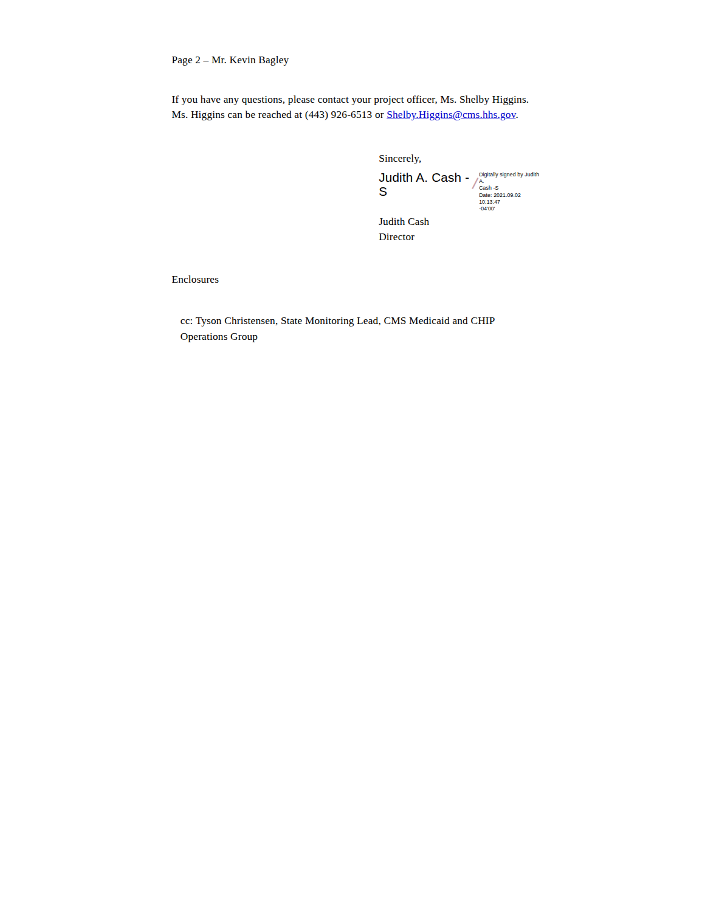Page 2 – Mr. Kevin Bagley
If you have any questions, please contact your project officer, Ms. Shelby Higgins. Ms. Higgins can be reached at (443) 926-6513 or Shelby.Higgins@cms.hhs.gov.
Sincerely,
Judith A. Cash -
S
/
Digitally signed by Judith A.
Cash -S
Date: 2021.09.02 10:13:47
-04'00'
Judith Cash
Director
Enclosures
cc: Tyson Christensen, State Monitoring Lead, CMS Medicaid and CHIP Operations Group